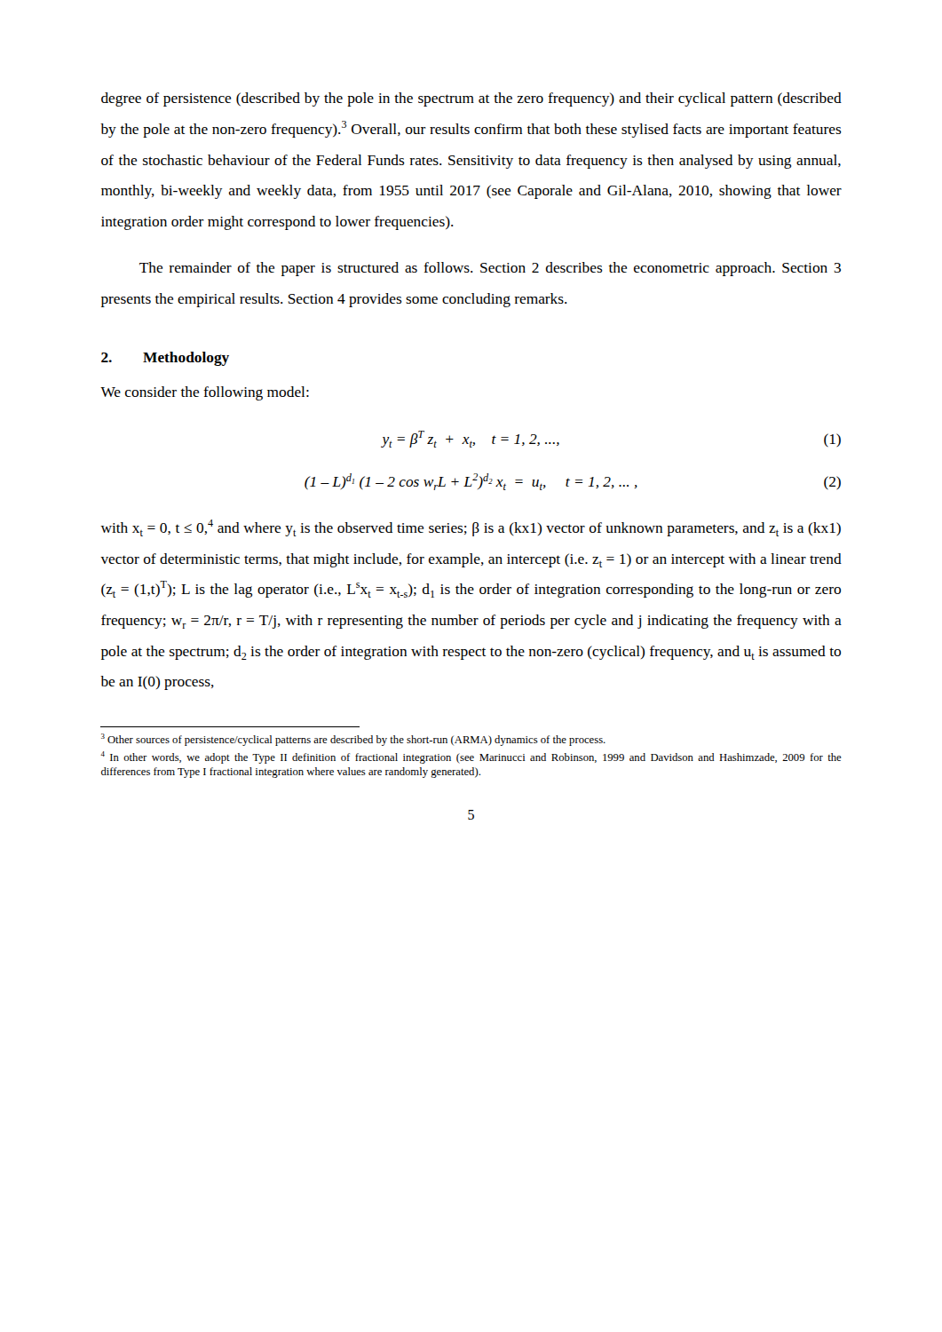degree of persistence (described by the pole in the spectrum at the zero frequency) and their cyclical pattern (described by the pole at the non-zero frequency).3 Overall, our results confirm that both these stylised facts are important features of the stochastic behaviour of the Federal Funds rates. Sensitivity to data frequency is then analysed by using annual, monthly, bi-weekly and weekly data, from 1955 until 2017 (see Caporale and Gil-Alana, 2010, showing that lower integration order might correspond to lower frequencies).
The remainder of the paper is structured as follows. Section 2 describes the econometric approach. Section 3 presents the empirical results. Section 4 provides some concluding remarks.
2. Methodology
We consider the following model:
yt = βT zt + xt, t = 1, 2, ..., (1)
(1 – L)d1 (1 – 2 cos wrL + L2)d2 xt = ut, t = 1, 2, ... , (2)
with xt = 0, t ≤ 0,4 and where yt is the observed time series; β is a (kx1) vector of unknown parameters, and zt is a (kx1) vector of deterministic terms, that might include, for example, an intercept (i.e. zt = 1) or an intercept with a linear trend (zt = (1,t)T); L is the lag operator (i.e., Lsxt = xt-s); d1 is the order of integration corresponding to the long-run or zero frequency; wr = 2π/r, r = T/j, with r representing the number of periods per cycle and j indicating the frequency with a pole at the spectrum; d2 is the order of integration with respect to the non-zero (cyclical) frequency, and ut is assumed to be an I(0) process,
3 Other sources of persistence/cyclical patterns are described by the short-run (ARMA) dynamics of the process.
4 In other words, we adopt the Type II definition of fractional integration (see Marinucci and Robinson, 1999 and Davidson and Hashimzade, 2009 for the differences from Type I fractional integration where values are randomly generated).
5